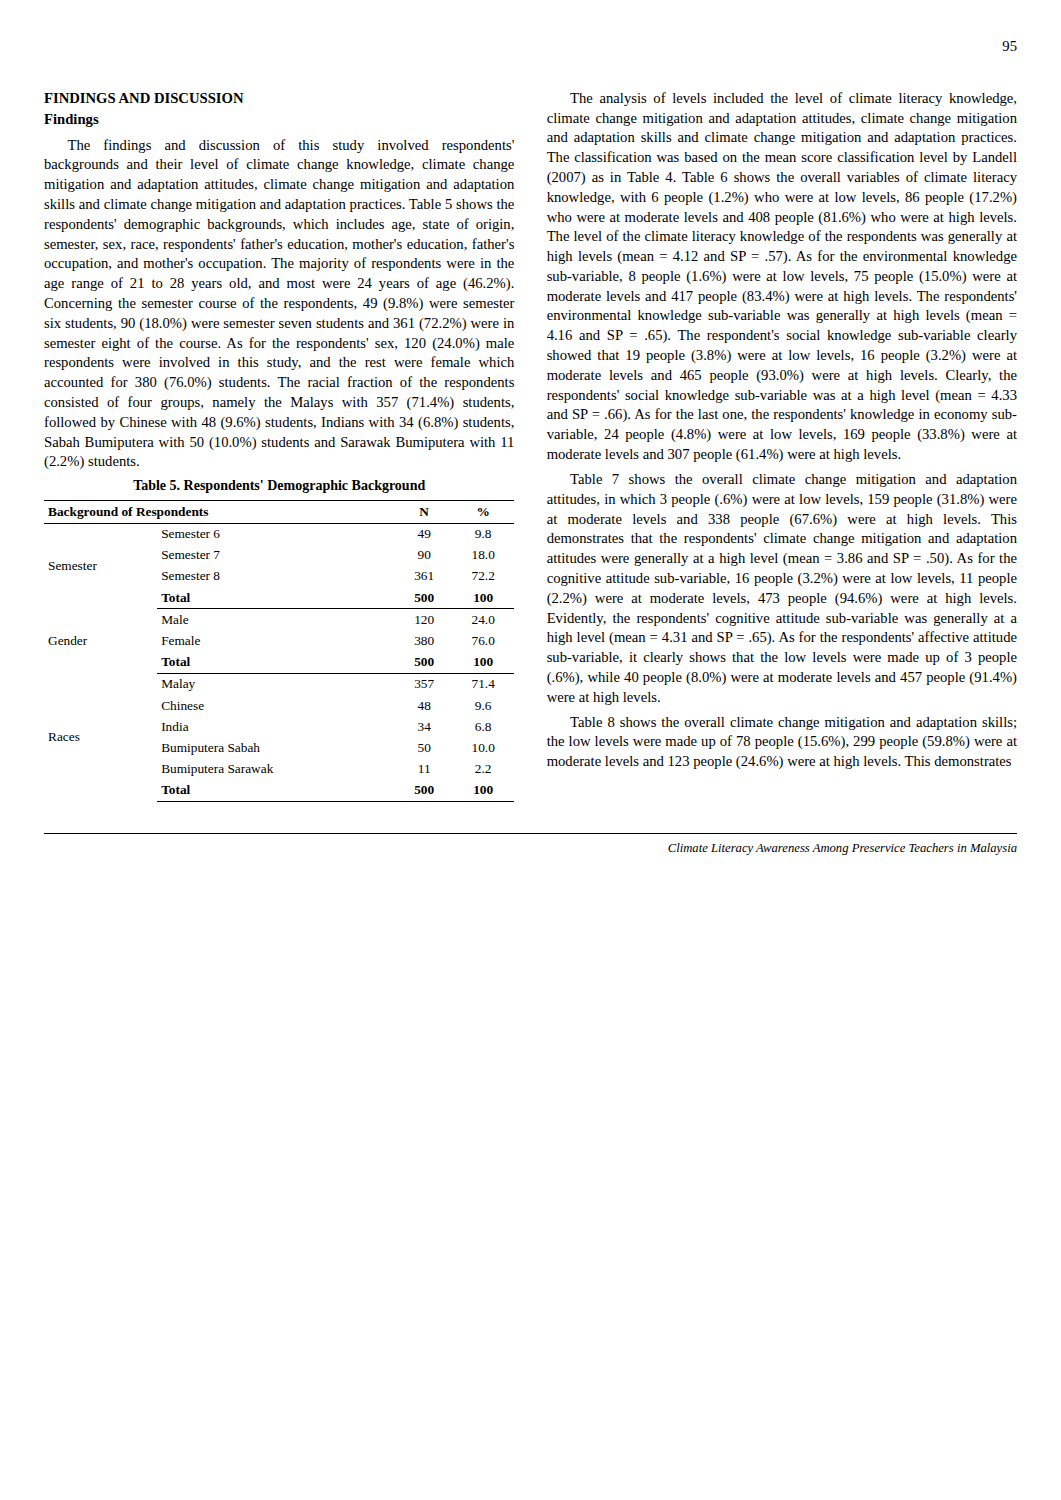95
Findings and Discussion
Findings
The findings and discussion of this study involved respondents' backgrounds and their level of climate change knowledge, climate change mitigation and adaptation attitudes, climate change mitigation and adaptation skills and climate change mitigation and adaptation practices. Table 5 shows the respondents' demographic backgrounds, which includes age, state of origin, semester, sex, race, respondents' father's education, mother's education, father's occupation, and mother's occupation. The majority of respondents were in the age range of 21 to 28 years old, and most were 24 years of age (46.2%). Concerning the semester course of the respondents, 49 (9.8%) were semester six students, 90 (18.0%) were semester seven students and 361 (72.2%) were in semester eight of the course. As for the respondents' sex, 120 (24.0%) male respondents were involved in this study, and the rest were female which accounted for 380 (76.0%) students. The racial fraction of the respondents consisted of four groups, namely the Malays with 357 (71.4%) students, followed by Chinese with 48 (9.6%) students, Indians with 34 (6.8%) students, Sabah Bumiputera with 50 (10.0%) students and Sarawak Bumiputera with 11 (2.2%) students.
Table 5. Respondents' Demographic Background
| Background of Respondents | N | % |
| --- | --- | --- |
| Semester | Semester 6 | 49 | 9.8 |
| Semester 7 | 90 | 18.0 |
| Semester 8 | 361 | 72.2 |
| Total | 500 | 100 |
| Gender | Male | 120 | 24.0 |
| Female | 380 | 76.0 |
| Total | 500 | 100 |
| Races | Malay | 357 | 71.4 |
| Chinese | 48 | 9.6 |
| India | 34 | 6.8 |
| Bumiputera Sabah | 50 | 10.0 |
| Bumiputera Sarawak | 11 | 2.2 |
| Total | 500 | 100 |
The analysis of levels included the level of climate literacy knowledge, climate change mitigation and adaptation attitudes, climate change mitigation and adaptation skills and climate change mitigation and adaptation practices. The classification was based on the mean score classification level by Landell (2007) as in Table 4. Table 6 shows the overall variables of climate literacy knowledge, with 6 people (1.2%) who were at low levels, 86 people (17.2%) who were at moderate levels and 408 people (81.6%) who were at high levels. The level of the climate literacy knowledge of the respondents was generally at high levels (mean = 4.12 and SP = .57). As for the environmental knowledge sub-variable, 8 people (1.6%) were at low levels, 75 people (15.0%) were at moderate levels and 417 people (83.4%) were at high levels. The respondents' environmental knowledge sub-variable was generally at high levels (mean = 4.16 and SP = .65). The respondent's social knowledge sub-variable clearly showed that 19 people (3.8%) were at low levels, 16 people (3.2%) were at moderate levels and 465 people (93.0%) were at high levels. Clearly, the respondents' social knowledge sub-variable was at a high level (mean = 4.33 and SP = .66). As for the last one, the respondents' knowledge in economy sub-variable, 24 people (4.8%) were at low levels, 169 people (33.8%) were at moderate levels and 307 people (61.4%) were at high levels.
Table 7 shows the overall climate change mitigation and adaptation attitudes, in which 3 people (.6%) were at low levels, 159 people (31.8%) were at moderate levels and 338 people (67.6%) were at high levels. This demonstrates that the respondents' climate change mitigation and adaptation attitudes were generally at a high level (mean = 3.86 and SP = .50). As for the cognitive attitude sub-variable, 16 people (3.2%) were at low levels, 11 people (2.2%) were at moderate levels, 473 people (94.6%) were at high levels. Evidently, the respondents' cognitive attitude sub-variable was generally at a high level (mean = 4.31 and SP = .65). As for the respondents' affective attitude sub-variable, it clearly shows that the low levels were made up of 3 people (.6%), while 40 people (8.0%) were at moderate levels and 457 people (91.4%) were at high levels.
Table 8 shows the overall climate change mitigation and adaptation skills; the low levels were made up of 78 people (15.6%), 299 people (59.8%) were at moderate levels and 123 people (24.6%) were at high levels. This demonstrates
Climate Literacy Awareness Among Preservice Teachers in Malaysia